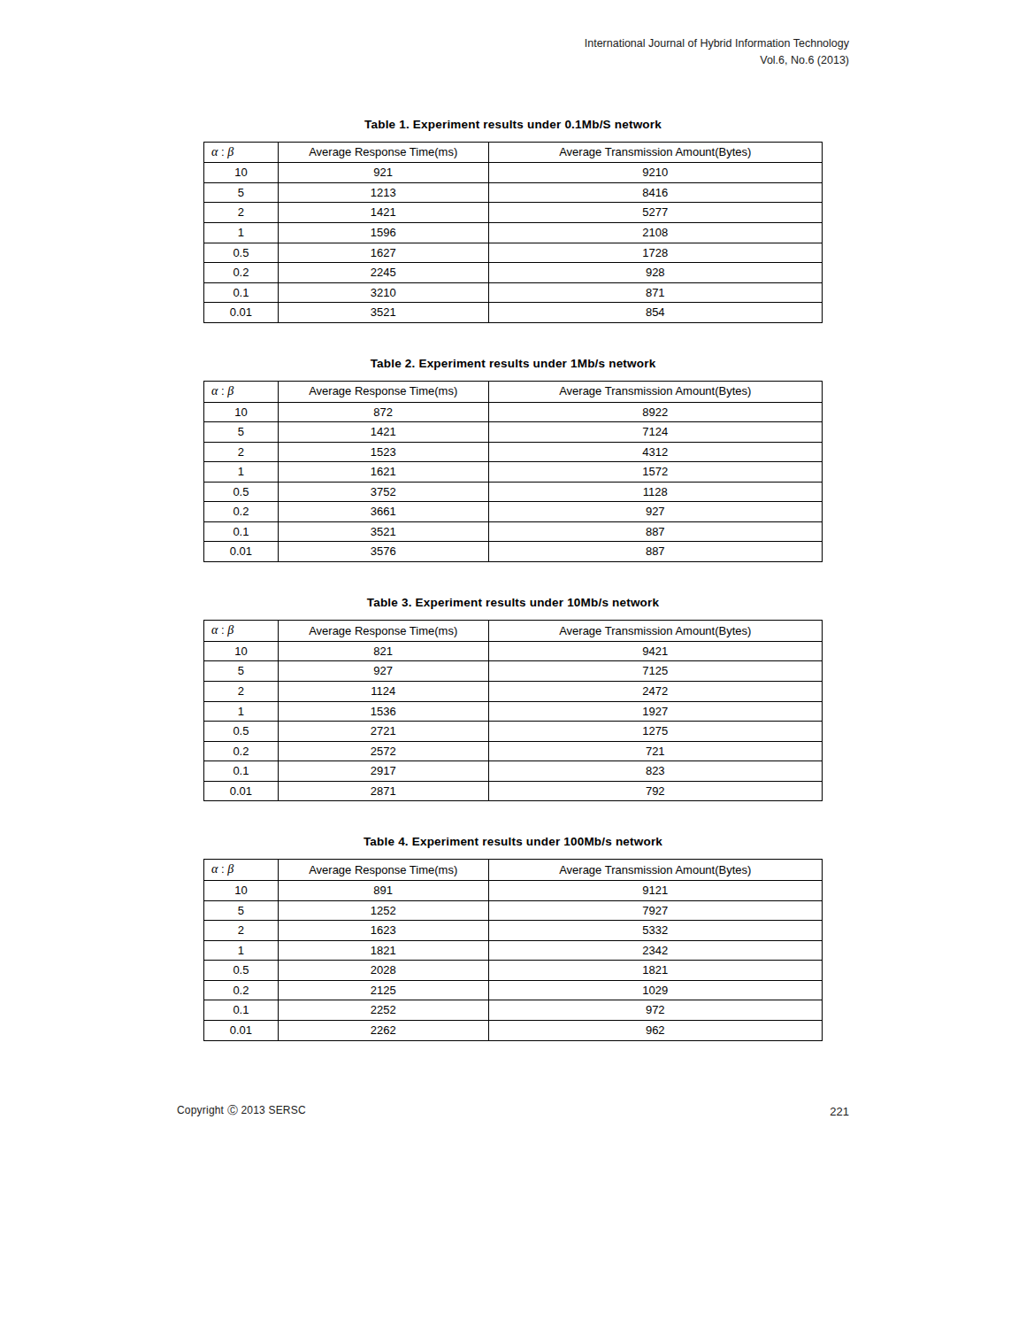International Journal of Hybrid Information Technology
Vol.6, No.6 (2013)
Table 1. Experiment results under 0.1Mb/S network
| α : β | Average Response Time(ms) | Average Transmission Amount(Bytes) |
| --- | --- | --- |
| 10 | 921 | 9210 |
| 5 | 1213 | 8416 |
| 2 | 1421 | 5277 |
| 1 | 1596 | 2108 |
| 0.5 | 1627 | 1728 |
| 0.2 | 2245 | 928 |
| 0.1 | 3210 | 871 |
| 0.01 | 3521 | 854 |
Table 2. Experiment results under 1Mb/s network
| α : β | Average Response Time(ms) | Average Transmission Amount(Bytes) |
| --- | --- | --- |
| 10 | 872 | 8922 |
| 5 | 1421 | 7124 |
| 2 | 1523 | 4312 |
| 1 | 1621 | 1572 |
| 0.5 | 3752 | 1128 |
| 0.2 | 3661 | 927 |
| 0.1 | 3521 | 887 |
| 0.01 | 3576 | 887 |
Table 3. Experiment results under 10Mb/s network
| α : β | Average Response Time(ms) | Average Transmission Amount(Bytes) |
| --- | --- | --- |
| 10 | 821 | 9421 |
| 5 | 927 | 7125 |
| 2 | 1124 | 2472 |
| 1 | 1536 | 1927 |
| 0.5 | 2721 | 1275 |
| 0.2 | 2572 | 721 |
| 0.1 | 2917 | 823 |
| 0.01 | 2871 | 792 |
Table 4. Experiment results under 100Mb/s network
| α : β | Average Response Time(ms) | Average Transmission Amount(Bytes) |
| --- | --- | --- |
| 10 | 891 | 9121 |
| 5 | 1252 | 7927 |
| 2 | 1623 | 5332 |
| 1 | 1821 | 2342 |
| 0.5 | 2028 | 1821 |
| 0.2 | 2125 | 1029 |
| 0.1 | 2252 | 972 |
| 0.01 | 2262 | 962 |
Copyright Ⓒ 2013 SERSC
221